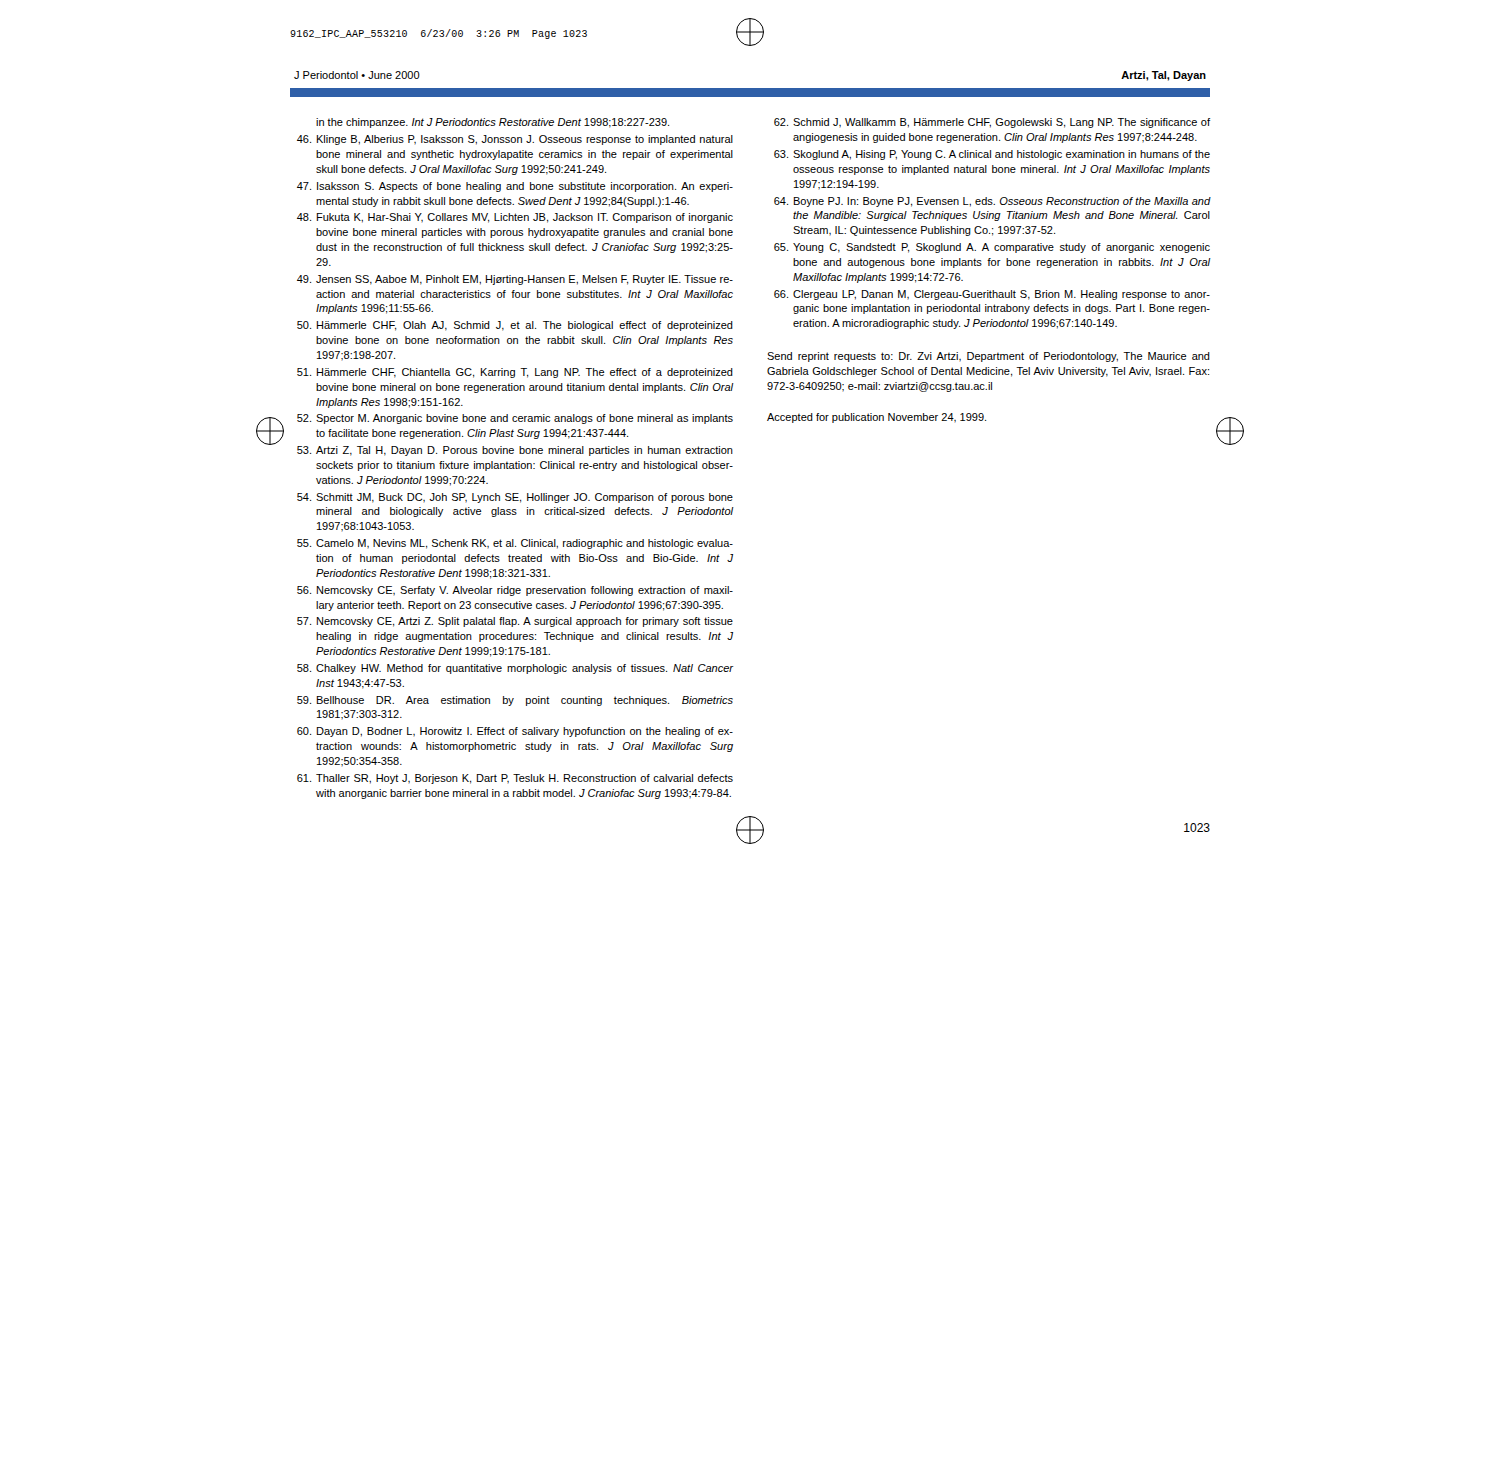9162_IPC_AAP_553210 6/23/00 3:26 PM Page 1023
J Periodontol • June 2000
Artzi, Tal, Dayan
in the chimpanzee. Int J Periodontics Restorative Dent 1998;18:227-239.
46 Klinge B, Alberius P, Isaksson S, Jonsson J. Osseous response to implanted natural bone mineral and synthetic hydroxylapatite ceramics in the repair of experimental skull bone defects. J Oral Maxillofac Surg 1992;50:241-249.
47 Isaksson S. Aspects of bone healing and bone substitute incorporation. An experimental study in rabbit skull bone defects. Swed Dent J 1992;84(Suppl.):1-46.
48 Fukuta K, Har-Shai Y, Collares MV, Lichten JB, Jackson IT. Comparison of inorganic bovine bone mineral particles with porous hydroxyapatite granules and cranial bone dust in the reconstruction of full thickness skull defect. J Craniofac Surg 1992;3:25-29.
49 Jensen SS, Aaboe M, Pinholt EM, Hjørting-Hansen E, Melsen F, Ruyter IE. Tissue reaction and material characteristics of four bone substitutes. Int J Oral Maxillofac Implants 1996;11:55-66.
50 Hämmerle CHF, Olah AJ, Schmid J, et al. The biological effect of deproteinized bovine bone on bone neoformation on the rabbit skull. Clin Oral Implants Res 1997;8:198-207.
51 Hämmerle CHF, Chiantella GC, Karring T, Lang NP. The effect of a deproteinized bovine bone mineral on bone regeneration around titanium dental implants. Clin Oral Implants Res 1998;9:151-162.
52 Spector M. Anorganic bovine bone and ceramic analogs of bone mineral as implants to facilitate bone regeneration. Clin Plast Surg 1994;21:437-444.
53 Artzi Z, Tal H, Dayan D. Porous bovine bone mineral particles in human extraction sockets prior to titanium fixture implantation: Clinical re-entry and histological observations. J Periodontol 1999;70:224.
54 Schmitt JM, Buck DC, Joh SP, Lynch SE, Hollinger JO. Comparison of porous bone mineral and biologically active glass in critical-sized defects. J Periodontol 1997;68:1043-1053.
55 Camelo M, Nevins ML, Schenk RK, et al. Clinical, radiographic and histologic evaluation of human periodontal defects treated with Bio-Oss and Bio-Gide. Int J Periodontics Restorative Dent 1998;18:321-331.
56 Nemcovsky CE, Serfaty V. Alveolar ridge preservation following extraction of maxillary anterior teeth. Report on 23 consecutive cases. J Periodontol 1996;67:390-395.
57 Nemcovsky CE, Artzi Z. Split palatal flap. A surgical approach for primary soft tissue healing in ridge augmentation procedures: Technique and clinical results. Int J Periodontics Restorative Dent 1999;19:175-181.
58 Chalkey HW. Method for quantitative morphologic analysis of tissues. Natl Cancer Inst 1943;4:47-53.
59 Bellhouse DR. Area estimation by point counting techniques. Biometrics 1981;37:303-312.
60 Dayan D, Bodner L, Horowitz I. Effect of salivary hypofunction on the healing of extraction wounds: A histomorphometric study in rats. J Oral Maxillofac Surg 1992;50:354-358.
61 Thaller SR, Hoyt J, Borjeson K, Dart P, Tesluk H. Reconstruction of calvarial defects with anorganic barrier bone mineral in a rabbit model. J Craniofac Surg 1993;4:79-84.
62 Schmid J, Wallkamm B, Hämmerle CHF, Gogolewski S, Lang NP. The significance of angiogenesis in guided bone regeneration. Clin Oral Implants Res 1997;8:244-248.
63 Skoglund A, Hising P, Young C. A clinical and histologic examination in humans of the osseous response to implanted natural bone mineral. Int J Oral Maxillofac Implants 1997;12:194-199.
64 Boyne PJ. In: Boyne PJ, Evensen L, eds. Osseous Reconstruction of the Maxilla and the Mandible: Surgical Techniques Using Titanium Mesh and Bone Mineral. Carol Stream, IL: Quintessence Publishing Co.; 1997:37-52.
65 Young C, Sandstedt P, Skoglund A. A comparative study of anorganic xenogenic bone and autogenous bone implants for bone regeneration in rabbits. Int J Oral Maxillofac Implants 1999;14:72-76.
66 Clergeau LP, Danan M, Clergeau-Guerithault S, Brion M. Healing response to anorganic bone implantation in periodontal intrabony defects in dogs. Part I. Bone regeneration. A microradiographic study. J Periodontol 1996;67:140-149.
Send reprint requests to: Dr. Zvi Artzi, Department of Periodontology, The Maurice and Gabriela Goldschleger School of Dental Medicine, Tel Aviv University, Tel Aviv, Israel. Fax: 972-3-6409250; e-mail: zviartzi@ccsg.tau.ac.il
Accepted for publication November 24, 1999.
1023